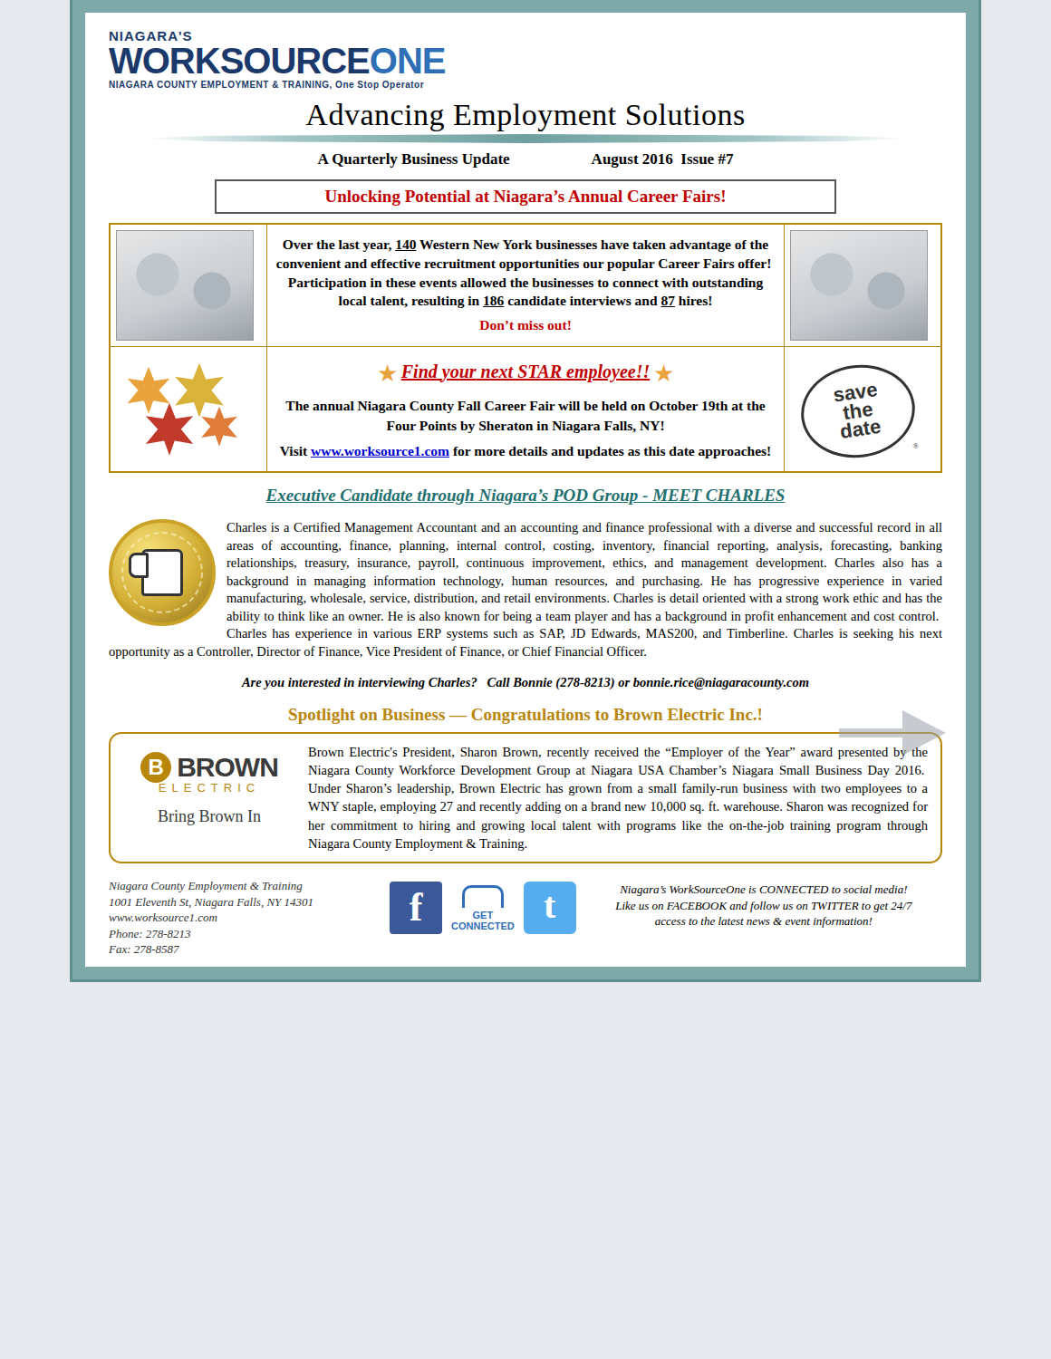NIAGARA'S
WORKSOURCEONE
NIAGARA COUNTY EMPLOYMENT & TRAINING, One Stop Operator
Advancing Employment Solutions
A Quarterly Business Update August 2016 Issue #7
Unlocking Potential at Niagara’s Annual Career Fairs!
| | Over the last year, 140 Western New York businesses have taken advantage of the convenient and effective recruitment opportunities our popular Career Fairs offer! Participation in these events allowed the businesses to connect with outstanding local talent, resulting in 186 candidate interviews and 87 hires! Don’t miss out! | |
| | ★ Find your next STAR employee!! ★ The annual Niagara County Fall Career Fair will be held on October 19th at the Four Points by Sheraton in Niagara Falls, NY! Visit www.worksource1.com for more details and updates as this date approaches! | save the date ® |
Executive Candidate through Niagara’s POD Group - MEET CHARLES
Charles is a Certified Management Accountant and an accounting and finance professional with a diverse and successful record in all areas of accounting, finance, planning, internal control, costing, inventory, financial reporting, analysis, forecasting, banking relationships, treasury, insurance, payroll, continuous improvement, ethics, and management development. Charles also has a background in managing information technology, human resources, and purchasing. He has progressive experience in varied manufacturing, wholesale, service, distribution, and retail environments. Charles is detail oriented with a strong work ethic and has the ability to think like an owner. He is also known for being a team player and has a background in profit enhancement and cost control. Charles has experience in various ERP systems such as SAP, JD Edwards, MAS200, and Timberline. Charles is seeking his next opportunity as a Controller, Director of Finance, Vice President of Finance, or Chief Financial Officer.
Are you interested in interviewing Charles? Call Bonnie (278-8213) or bonnie.rice@niagaracounty.com
Spotlight on Business — Congratulations to Brown Electric Inc.!
B BROWN
ELECTRIC
Bring Brown In
Brown Electric's President, Sharon Brown, recently received the “Employer of the Year” award presented by the Niagara County Workforce Development Group at Niagara USA Chamber’s Niagara Small Business Day 2016. Under Sharon’s leadership, Brown Electric has grown from a small family-run business with two employees to a WNY staple, employing 27 and recently adding on a brand new 10,000 sq. ft. warehouse. Sharon was recognized for her commitment to hiring and growing local talent with programs like the on-the-job training program through Niagara County Employment & Training.
Niagara County Employment & Training
1001 Eleventh St, Niagara Falls, NY 14301
www.worksource1.com
Phone: 278-8213
Fax: 278-8587
f GET
CONNECTED
Niagara’s WorkSourceOne is CONNECTED to social media!
Like us on FACEBOOK and follow us on TWITTER to get 24/7
access to the latest news & event information!